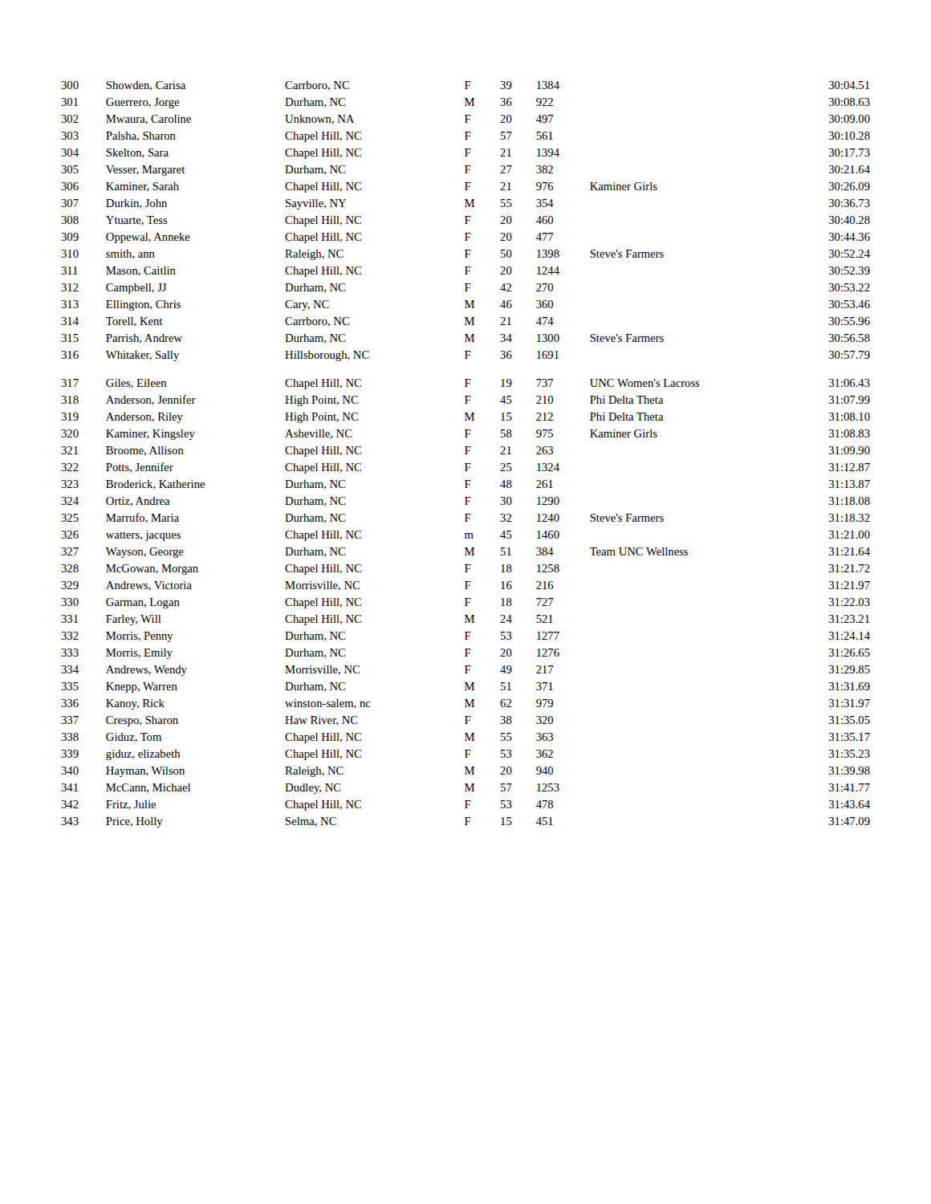| 300 | Showden, Carisa | Carrboro, NC | F | 39 | 1384 | | 30:04.51 |
| 301 | Guerrero, Jorge | Durham, NC | M | 36 | 922 | | 30:08.63 |
| 302 | Mwaura, Caroline | Unknown, NA | F | 20 | 497 | | 30:09.00 |
| 303 | Palsha, Sharon | Chapel Hill, NC | F | 57 | 561 | | 30:10.28 |
| 304 | Skelton, Sara | Chapel Hill, NC | F | 21 | 1394 | | 30:17.73 |
| 305 | Vesser, Margaret | Durham, NC | F | 27 | 382 | | 30:21.64 |
| 306 | Kaminer, Sarah | Chapel Hill, NC | F | 21 | 976 | Kaminer Girls | 30:26.09 |
| 307 | Durkin, John | Sayville, NY | M | 55 | 354 | | 30:36.73 |
| 308 | Ytuarte, Tess | Chapel Hill, NC | F | 20 | 460 | | 30:40.28 |
| 309 | Oppewal, Anneke | Chapel Hill, NC | F | 20 | 477 | | 30:44.36 |
| 310 | smith, ann | Raleigh, NC | F | 50 | 1398 | Steve's Farmers | 30:52.24 |
| 311 | Mason, Caitlin | Chapel Hill, NC | F | 20 | 1244 | | 30:52.39 |
| 312 | Campbell, JJ | Durham, NC | F | 42 | 270 | | 30:53.22 |
| 313 | Ellington, Chris | Cary, NC | M | 46 | 360 | | 30:53.46 |
| 314 | Torell, Kent | Carrboro, NC | M | 21 | 474 | | 30:55.96 |
| 315 | Parrish, Andrew | Durham, NC | M | 34 | 1300 | Steve's Farmers | 30:56.58 |
| 316 | Whitaker, Sally | Hillsborough, NC | F | 36 | 1691 | | 30:57.79 |
| 317 | Giles, Eileen | Chapel Hill, NC | F | 19 | 737 | UNC Women's Lacross | 31:06.43 |
| 318 | Anderson, Jennifer | High Point, NC | F | 45 | 210 | Phi Delta Theta | 31:07.99 |
| 319 | Anderson, Riley | High Point, NC | M | 15 | 212 | Phi Delta Theta | 31:08.10 |
| 320 | Kaminer, Kingsley | Asheville, NC | F | 58 | 975 | Kaminer Girls | 31:08.83 |
| 321 | Broome, Allison | Chapel Hill, NC | F | 21 | 263 | | 31:09.90 |
| 322 | Potts, Jennifer | Chapel Hill, NC | F | 25 | 1324 | | 31:12.87 |
| 323 | Broderick, Katherine | Durham, NC | F | 48 | 261 | | 31:13.87 |
| 324 | Ortiz, Andrea | Durham, NC | F | 30 | 1290 | | 31:18.08 |
| 325 | Marrufo, Maria | Durham, NC | F | 32 | 1240 | Steve's Farmers | 31:18.32 |
| 326 | watters, jacques | Chapel Hill, NC | m | 45 | 1460 | | 31:21.00 |
| 327 | Wayson, George | Durham, NC | M | 51 | 384 | Team UNC Wellness | 31:21.64 |
| 328 | McGowan, Morgan | Chapel Hill, NC | F | 18 | 1258 | | 31:21.72 |
| 329 | Andrews, Victoria | Morrisville, NC | F | 16 | 216 | | 31:21.97 |
| 330 | Garman, Logan | Chapel Hill, NC | F | 18 | 727 | | 31:22.03 |
| 331 | Farley, Will | Chapel Hill, NC | M | 24 | 521 | | 31:23.21 |
| 332 | Morris, Penny | Durham, NC | F | 53 | 1277 | | 31:24.14 |
| 333 | Morris, Emily | Durham, NC | F | 20 | 1276 | | 31:26.65 |
| 334 | Andrews, Wendy | Morrisville, NC | F | 49 | 217 | | 31:29.85 |
| 335 | Knepp, Warren | Durham, NC | M | 51 | 371 | | 31:31.69 |
| 336 | Kanoy, Rick | winston-salem, nc | M | 62 | 979 | | 31:31.97 |
| 337 | Crespo, Sharon | Haw River, NC | F | 38 | 320 | | 31:35.05 |
| 338 | Giduz, Tom | Chapel Hill, NC | M | 55 | 363 | | 31:35.17 |
| 339 | giduz, elizabeth | Chapel Hill, NC | F | 53 | 362 | | 31:35.23 |
| 340 | Hayman, Wilson | Raleigh, NC | M | 20 | 940 | | 31:39.98 |
| 341 | McCann, Michael | Dudley, NC | M | 57 | 1253 | | 31:41.77 |
| 342 | Fritz, Julie | Chapel Hill, NC | F | 53 | 478 | | 31:43.64 |
| 343 | Price, Holly | Selma, NC | F | 15 | 451 | | 31:47.09 |